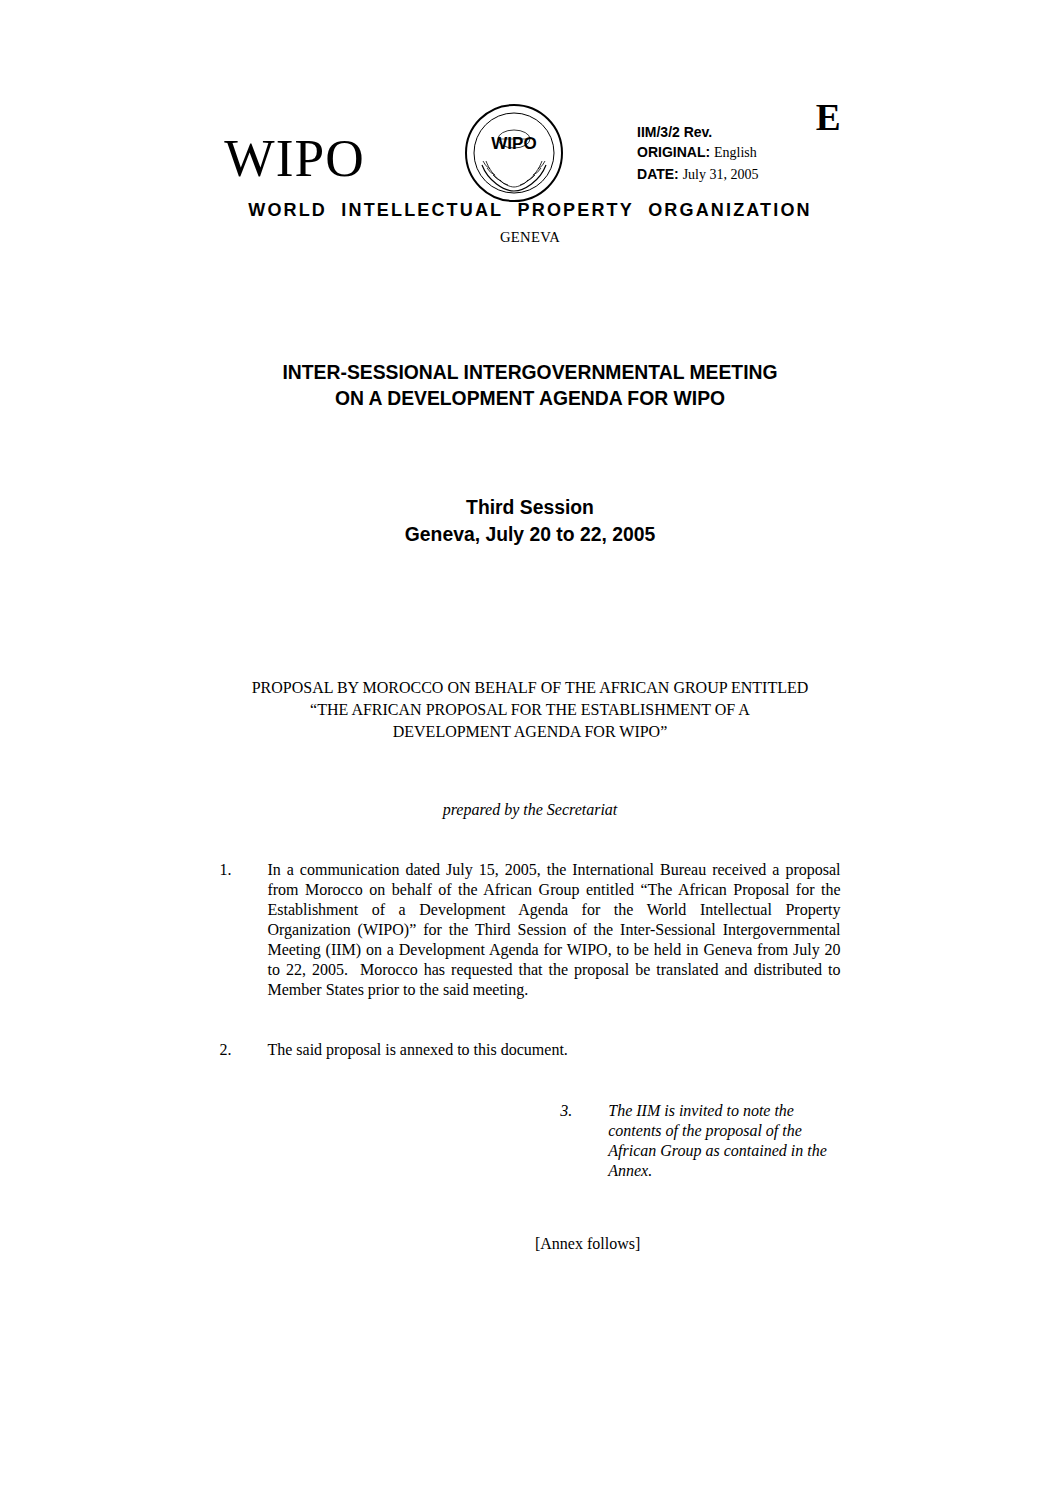E
WIPO
WIPO
IIM/3/2 Rev.
ORIGINAL: English
DATE: July 31, 2005
WORLD INTELLECTUAL PROPERTY ORGANIZATION
GENEVA
INTER-SESSIONAL INTERGOVERNMENTAL MEETING
ON A DEVELOPMENT AGENDA FOR WIPO
Third Session
Geneva, July 20 to 22, 2005
PROPOSAL BY MOROCCO ON BEHALF OF THE AFRICAN GROUP ENTITLED
“THE AFRICAN PROPOSAL FOR THE ESTABLISHMENT OF A
DEVELOPMENT AGENDA FOR WIPO”
prepared by the Secretariat
1.
In a communication dated July 15, 2005, the International Bureau received a proposal from Morocco on behalf of the African Group entitled “The African Proposal for the Establishment of a Development Agenda for the World Intellectual Property Organization (WIPO)” for the Third Session of the Inter-Sessional Intergovernmental Meeting (IIM) on a Development Agenda for WIPO, to be held in Geneva from July 20 to 22, 2005. Morocco has requested that the proposal be translated and distributed to Member States prior to the said meeting.
2.
The said proposal is annexed to this document.
3.
The IIM is invited to note the contents of the proposal of the African Group as contained in the Annex.
[Annex follows]